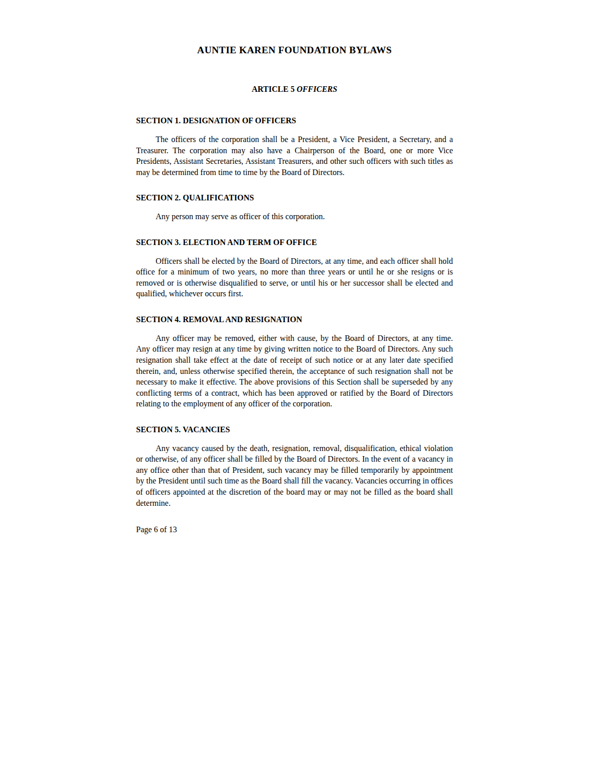AUNTIE KAREN FOUNDATION BYLAWS
ARTICLE 5 OFFICERS
SECTION 1. DESIGNATION OF OFFICERS
The officers of the corporation shall be a President, a Vice President, a Secretary, and a Treasurer. The corporation may also have a Chairperson of the Board, one or more Vice Presidents, Assistant Secretaries, Assistant Treasurers, and other such officers with such titles as may be determined from time to time by the Board of Directors.
SECTION 2. QUALIFICATIONS
Any person may serve as officer of this corporation.
SECTION 3. ELECTION AND TERM OF OFFICE
Officers shall be elected by the Board of Directors, at any time, and each officer shall hold office for a minimum of two years, no more than three years or until he or she resigns or is removed or is otherwise disqualified to serve, or until his or her successor shall be elected and qualified, whichever occurs first.
SECTION 4. REMOVAL AND RESIGNATION
Any officer may be removed, either with cause, by the Board of Directors, at any time. Any officer may resign at any time by giving written notice to the Board of Directors. Any such resignation shall take effect at the date of receipt of such notice or at any later date specified therein, and, unless otherwise specified therein, the acceptance of such resignation shall not be necessary to make it effective. The above provisions of this Section shall be superseded by any conflicting terms of a contract, which has been approved or ratified by the Board of Directors relating to the employment of any officer of the corporation.
SECTION 5. VACANCIES
Any vacancy caused by the death, resignation, removal, disqualification, ethical violation or otherwise, of any officer shall be filled by the Board of Directors. In the event of a vacancy in any office other than that of President, such vacancy may be filled temporarily by appointment by the President until such time as the Board shall fill the vacancy. Vacancies occurring in offices of officers appointed at the discretion of the board may or may not be filled as the board shall determine.
Page 6 of 13